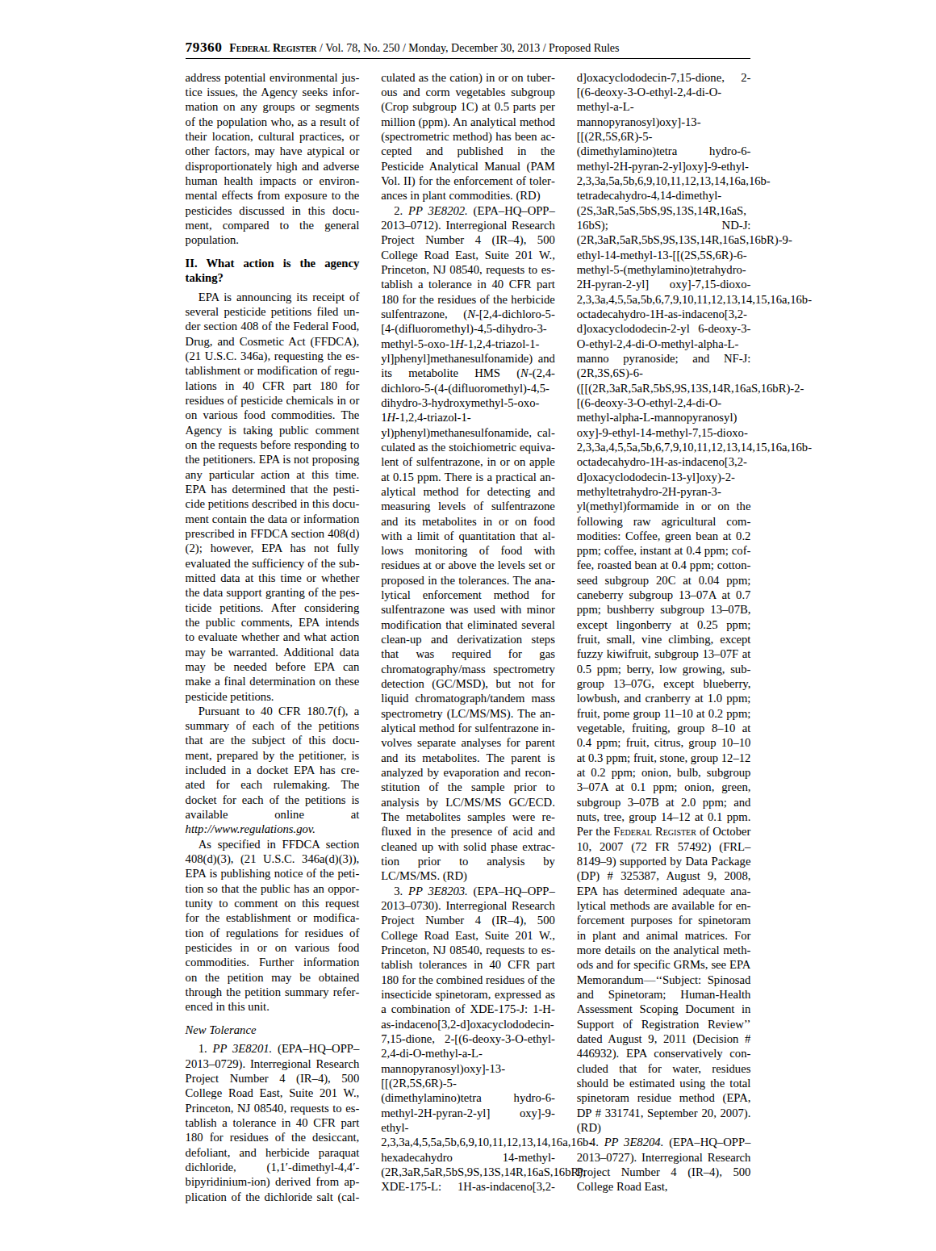79360 Federal Register / Vol. 78, No. 250 / Monday, December 30, 2013 / Proposed Rules
address potential environmental justice issues, the Agency seeks information on any groups or segments of the population who, as a result of their location, cultural practices, or other factors, may have atypical or disproportionately high and adverse human health impacts or environmental effects from exposure to the pesticides discussed in this document, compared to the general population.
II. What action is the agency taking?
EPA is announcing its receipt of several pesticide petitions filed under section 408 of the Federal Food, Drug, and Cosmetic Act (FFDCA), (21 U.S.C. 346a), requesting the establishment or modification of regulations in 40 CFR part 180 for residues of pesticide chemicals in or on various food commodities. The Agency is taking public comment on the requests before responding to the petitioners. EPA is not proposing any particular action at this time. EPA has determined that the pesticide petitions described in this document contain the data or information prescribed in FFDCA section 408(d)(2); however, EPA has not fully evaluated the sufficiency of the submitted data at this time or whether the data support granting of the pesticide petitions. After considering the public comments, EPA intends to evaluate whether and what action may be warranted. Additional data may be needed before EPA can make a final determination on these pesticide petitions.
Pursuant to 40 CFR 180.7(f), a summary of each of the petitions that are the subject of this document, prepared by the petitioner, is included in a docket EPA has created for each rulemaking. The docket for each of the petitions is available online at http://www.regulations.gov.
As specified in FFDCA section 408(d)(3), (21 U.S.C. 346a(d)(3)), EPA is publishing notice of the petition so that the public has an opportunity to comment on this request for the establishment or modification of regulations for residues of pesticides in or on various food commodities. Further information on the petition may be obtained through the petition summary referenced in this unit.
New Tolerance
1. PP 3E8201. (EPA–HQ–OPP–2013–0729). Interregional Research Project Number 4 (IR–4), 500 College Road East, Suite 201 W., Princeton, NJ 08540, requests to establish a tolerance in 40 CFR part 180 for residues of the desiccant, defoliant, and herbicide paraquat dichloride, (1,1′-dimethyl-4,4′-bipyridinium-ion) derived from application of the dichloride salt (calculated as the cation) in or on tuberous and corm vegetables subgroup (Crop subgroup 1C) at 0.5 parts per million (ppm). An analytical method (spectrometric method) has been accepted and published in the Pesticide Analytical Manual (PAM Vol. II) for the enforcement of tolerances in plant commodities. (RD)
2. PP 3E8202. (EPA–HQ–OPP–2013–0712). Interregional Research Project Number 4 (IR–4), 500 College Road East, Suite 201 W., Princeton, NJ 08540, requests to establish a tolerance in 40 CFR part 180 for the residues of the herbicide sulfentrazone, (N-[2,4-dichloro-5-[4-(difluoromethyl)-4,5-dihydro-3-methyl-5-oxo-1H-1,2,4-triazol-1-yl]phenyl]methanesulfonamide) and its metabolite HMS (N-(2,4-dichloro-5-(4-(difluoromethyl)-4,5-dihydro-3-hydroxymethyl-5-oxo-1H-1,2,4-triazol-1-yl)phenyl)methanesulfonamide, calculated as the stoichiometric equivalent of sulfentrazone, in or on apple at 0.15 ppm. There is a practical analytical method for detecting and measuring levels of sulfentrazone and its metabolites in or on food with a limit of quantitation that allows monitoring of food with residues at or above the levels set or proposed in the tolerances. The analytical enforcement method for sulfentrazone was used with minor modification that eliminated several clean-up and derivatization steps that was required for gas chromatography/mass spectrometry detection (GC/MSD), but not for liquid chromatograph/tandem mass spectrometry (LC/MS/MS). The analytical method for sulfentrazone involves separate analyses for parent and its metabolites. The parent is analyzed by evaporation and reconstitution of the sample prior to analysis by LC/MS/MS GC/ECD. The metabolites samples were refluxed in the presence of acid and cleaned up with solid phase extraction prior to analysis by LC/MS/MS. (RD)
3. PP 3E8203. (EPA–HQ–OPP–2013–0730). Interregional Research Project Number 4 (IR–4), 500 College Road East, Suite 201 W., Princeton, NJ 08540, requests to establish tolerances in 40 CFR part 180 for the combined residues of the insecticide spinetoram, expressed as a combination of XDE-175-J: 1-H-as-indaceno[3,2-d]oxacyclododecin-7,15-dione, 2-[(6-deoxy-3-O-ethyl-2,4-di-O-methyl-a-L-mannopyranosyl)oxy]-13-[[(2R,5S,6R)-5-(dimethylamino)tetra hydro-6-methyl-2H-pyran-2-yl] oxy]-9-ethyl-2,3,3a,4,5,5a,5b,6,9,10,11,12,13,14,16a,16b-hexadecahydro 14-methyl- (2R,3aR,5aR,5bS,9S,13S,14R,16aS,16bR); XDE-175-L: 1H-as-indaceno[3,2-d]oxacyclododecin-7,15-dione, 2-[(6-deoxy-3-O-ethyl-2,4-di-O-methyl-a-L-mannopyranosyl)oxy]-13-[[(2R,5S,6R)-5-(dimethylamino)tetra hydro-6-methyl-2H-pyran-2-yl]oxy]-9-ethyl-2,3,3a,5a,5b,6,9,10,11,12,13,14,16a,16b-tetradecahydro-4,14-dimethyl- (2S,3aR,5aS,5bS,9S,13S,14R,16aS, 16bS); ND-J: (2R,3aR,5aR,5bS,9S,13S,14R,16aS,16bR)-9-ethyl-14-methyl-13-[[(2S,5S,6R)-6-methyl-5-(methylamino)tetrahydro-2H-pyran-2-yl] oxy]-7,15-dioxo-2,3,3a,4,5,5a,5b,6,7,9,10,11,12,13,14,15,16a,16b-octadecahydro-1H-as-indaceno[3,2-d]oxacyclododecin-2-yl 6-deoxy-3-O-ethyl-2,4-di-O-methyl-alpha-L-manno pyranoside; and NF-J: (2R,3S,6S)-6-([[(2R,3aR,5aR,5bS,9S,13S,14R,16aS,16bR)-2-[(6-deoxy-3-O-ethyl-2,4-di-O-methyl-alpha-L-mannopyranosyl) oxy]-9-ethyl-14-methyl-7,15-dioxo-2,3,3a,4,5,5a,5b,6,7,9,10,11,12,13,14,15,16a,16b-octadecahydro-1H-as-indaceno[3,2-d]oxacyclododecin-13-yl]oxy)-2-methyltetrahydro-2H-pyran-3-yl(methyl)formamide in or on the following raw agricultural commodities: Coffee, green bean at 0.2 ppm; coffee, instant at 0.4 ppm; coffee, roasted bean at 0.4 ppm; cottonseed subgroup 20C at 0.04 ppm; caneberry subgroup 13–07A at 0.7 ppm; bushberry subgroup 13–07B, except lingonberry at 0.25 ppm; fruit, small, vine climbing, except fuzzy kiwifruit, subgroup 13–07F at 0.5 ppm; berry, low growing, subgroup 13–07G, except blueberry, lowbush, and cranberry at 1.0 ppm; fruit, pome group 11–10 at 0.2 ppm; vegetable, fruiting, group 8–10 at 0.4 ppm; fruit, citrus, group 10–10 at 0.3 ppm; fruit, stone, group 12–12 at 0.2 ppm; onion, bulb, subgroup 3–07A at 0.1 ppm; onion, green, subgroup 3–07B at 2.0 ppm; and nuts, tree, group 14–12 at 0.1 ppm. Per the Federal Register of October 10, 2007 (72 FR 57492) (FRL–8149–9) supported by Data Package (DP) # 325387, August 9, 2008, EPA has determined adequate analytical methods are available for enforcement purposes for spinetoram in plant and animal matrices. For more details on the analytical methods and for specific GRMs, see EPA Memorandum—‘‘Subject: Spinosad and Spinetoram; Human-Health Assessment Scoping Document in Support of Registration Review’’ dated August 9, 2011 (Decision # 446932). EPA conservatively concluded that for water, residues should be estimated using the total spinetoram residue method (EPA, DP # 331741, September 20, 2007). (RD)
4. PP 3E8204. (EPA–HQ–OPP–2013–0727). Interregional Research Project Number 4 (IR–4), 500 College Road East,